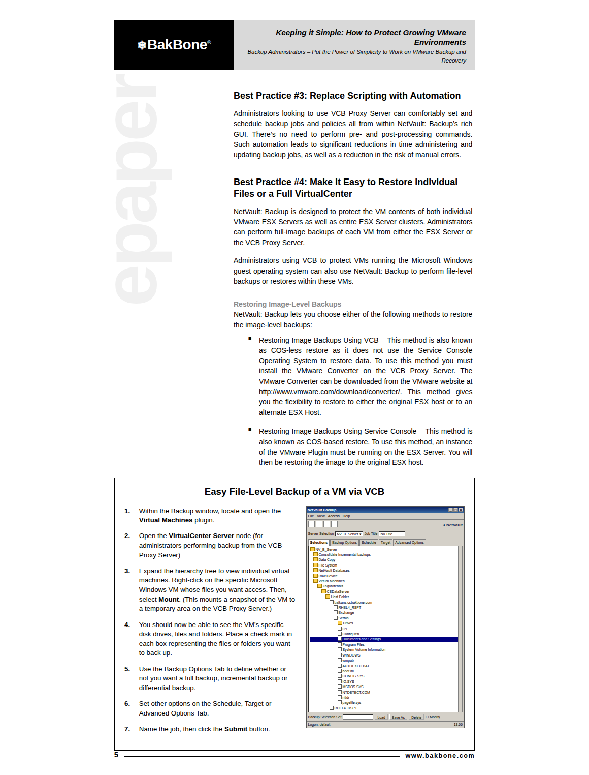❄BakBone®
Keeping it Simple: How to Protect Growing VMware Environments
Backup Administrators – Put the Power of Simplicity to Work on VMware Backup and Recovery
epaper
Best Practice #3: Replace Scripting with Automation
Administrators looking to use VCB Proxy Server can comfortably set and schedule backup jobs and policies all from within NetVault: Backup’s rich GUI. There’s no need to perform pre- and post-processing commands. Such automation leads to significant reductions in time administering and updating backup jobs, as well as a reduction in the risk of manual errors.
Best Practice #4: Make It Easy to Restore Individual
Files or a Full VirtualCenter
NetVault: Backup is designed to protect the VM contents of both individual VMware ESX Servers as well as entire ESX Server clusters. Administrators can perform full-image backups of each VM from either the ESX Server or the VCB Proxy Server.
Administrators using VCB to protect VMs running the Microsoft Windows guest operating system can also use NetVault: Backup to perform file-level backups or restores within these VMs.
Restoring Image-Level Backups
NetVault: Backup lets you choose either of the following methods to restore the image-level backups:
Restoring Image Backups Using VCB – This method is also known as COS-less restore as it does not use the Service Console Operating System to restore data. To use this method you must install the VMware Converter on the VCB Proxy Server. The VMware Converter can be downloaded from the VMware website at http://www.vmware.com/download/converter/. This method gives you the flexibility to restore to either the original ESX host or to an alternate ESX Host.
Restoring Image Backups Using Service Console – This method is also known as COS-based restore. To use this method, an instance of the VMware Plugin must be running on the ESX Server. You will then be restoring the image to the original ESX host.
Easy File-Level Backup of a VM via VCB
Within the Backup window, locate and open the Virtual Machines plugin.
Open the VirtualCenter Server node (for administrators performing backup from the VCB Proxy Server)
Expand the hierarchy tree to view individual virtual machines. Right-click on the specific Microsoft Windows VM whose files you want access. Then, select Mount. (This mounts a snapshot of the VM to a temporary area on the VCB Proxy Server.)
You should now be able to see the VM’s specific disk drives, files and folders. Place a check mark in each box representing the files or folders you want to back up.
Use the Backup Options Tab to define whether or not you want a full backup, incremental backup or differential backup.
Set other options on the Schedule, Target or Advanced Options Tab.
Name the job, then click the Submit button.
NetVault Backup _□×
File View Access Help
♦ NetVault
Server Selection NV_B_Server ▾ Job Title No Title
Selections
Backup Options
Schedule
Target
Advanced Options
NV_B_Server
Consolidate Incremental backups
Data Copy
File System
NetVault Databases
Raw Device
Virtual Machines
Zagorotehnis
CSDataServer
Host Folder
balkans.csbakbone.com
RHEL4_RSPT
Exchange
Serbia
Drives
C:\
Config.Msi
Documents and Settings
Program Files
System Volume Information
WINDOWS
wmpub
AUTOEXEC.BAT
boot.ini
CONFIG.SYS
IO.SYS
MSDOS.SYS
NTDETECT.COM
ntldr
pagefile.sys
RHEL4_RSPT
Backup Selection Set Load Save As Delete ☐ Modify
Logon: default 13:00
5
www.bakbone.com